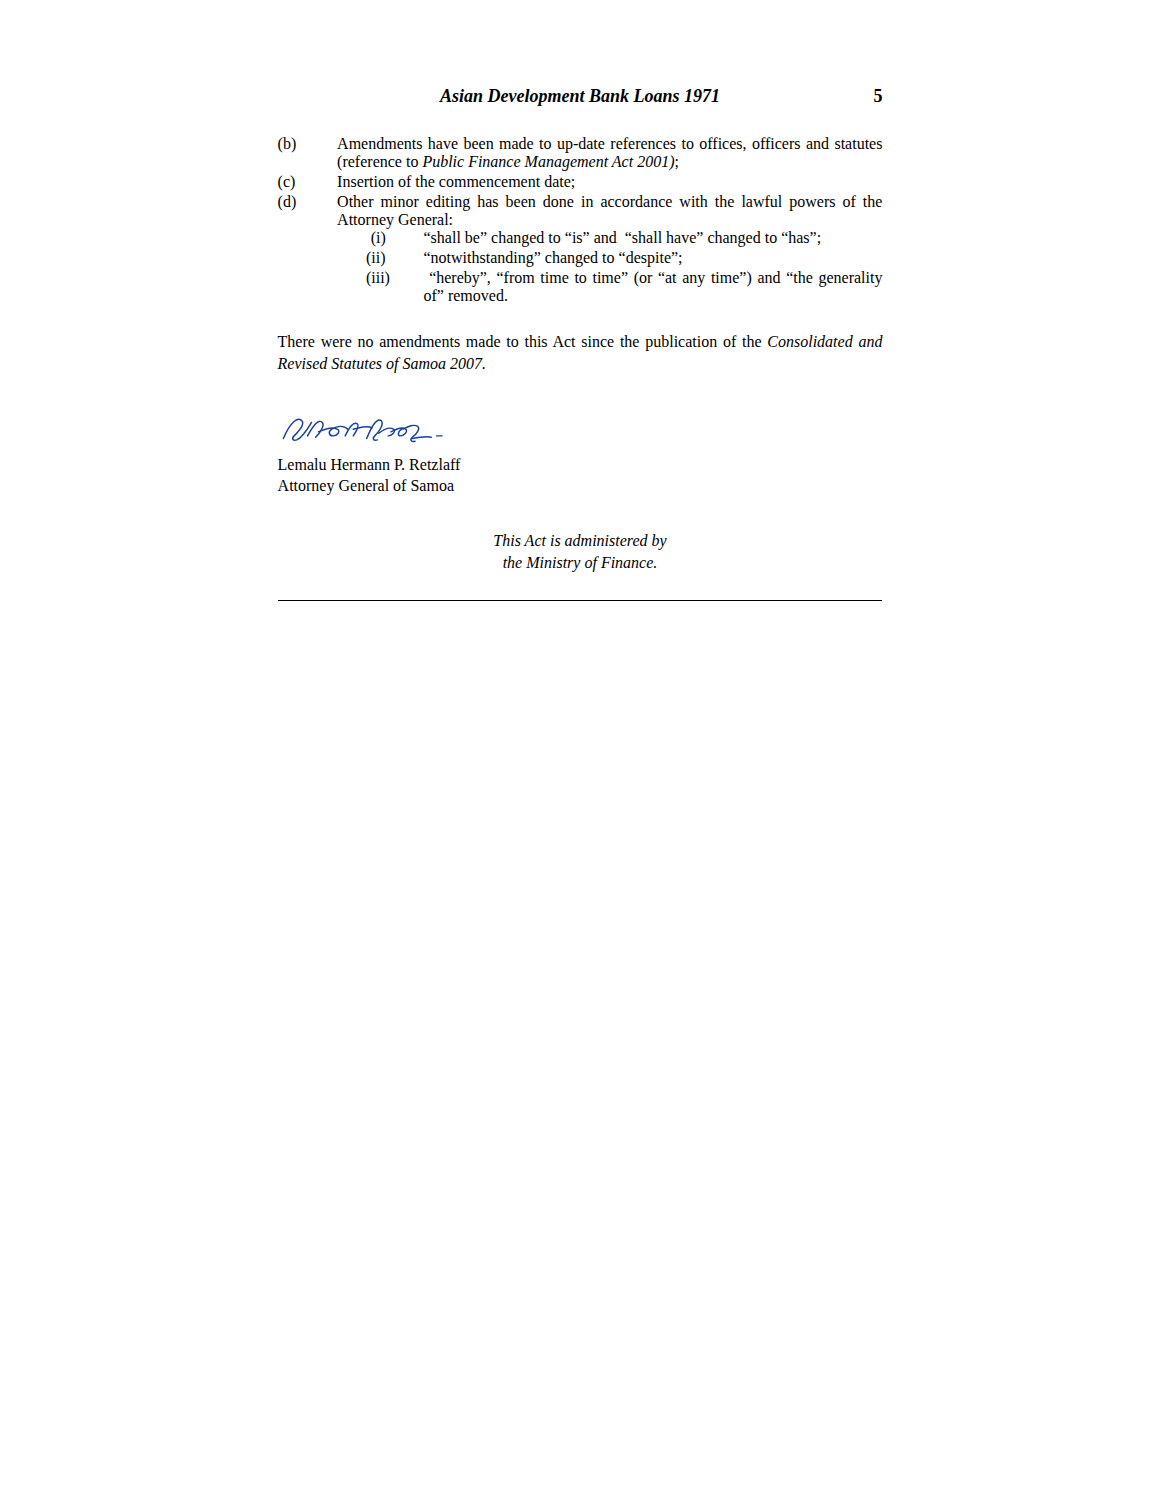Asian Development Bank Loans 1971 5
| (b) | Amendments have been made to up-date references to offices, officers and statutes (reference to Public Finance Management Act 2001) ; |
| (c) | Insertion of the commencement date; |
| (d) | Other minor editing has been done in accordance with the lawful powers of the Attorney General: / (i) / “shall be” changed to “is” and “shall have” changed to “has”; / / (ii) / “notwithstanding” changed to “despite”; / / (iii) / “hereby”, “from time to time” (or “at any time”) and “the generality of” removed. / |
There were no amendments made to this Act since the publication of the Consolidated and Revised Statutes of Samoa 2007.
Lemalu Hermann P. Retzlaff
Attorney General of Samoa
This Act is administered by
the Ministry of Finance.